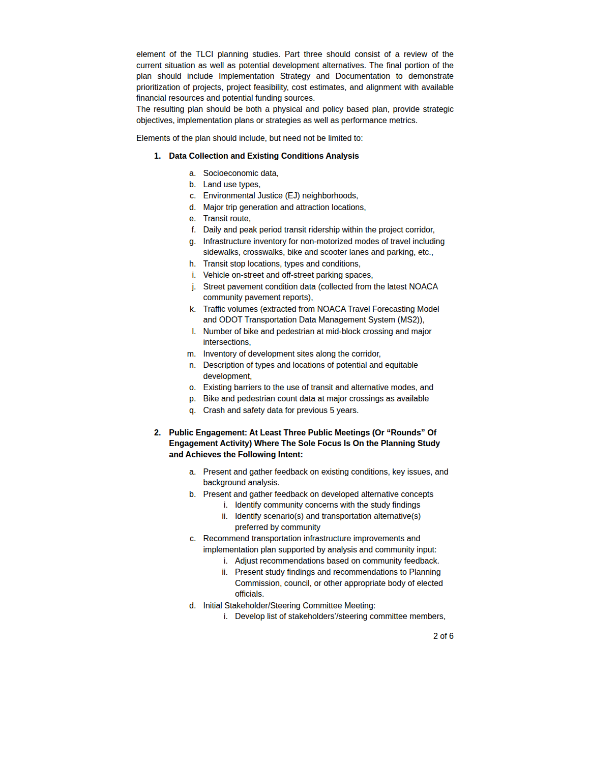element of the TLCI planning studies. Part three should consist of a review of the current situation as well as potential development alternatives. The final portion of the plan should include Implementation Strategy and Documentation to demonstrate prioritization of projects, project feasibility, cost estimates, and alignment with available financial resources and potential funding sources.
The resulting plan should be both a physical and policy based plan, provide strategic objectives, implementation plans or strategies as well as performance metrics.
Elements of the plan should include, but need not be limited to:
Data Collection and Existing Conditions Analysis
Socioeconomic data,
Land use types,
Environmental Justice (EJ) neighborhoods,
Major trip generation and attraction locations,
Transit route,
Daily and peak period transit ridership within the project corridor,
Infrastructure inventory for non-motorized modes of travel including sidewalks, crosswalks, bike and scooter lanes and parking, etc.,
Transit stop locations, types and conditions,
Vehicle on-street and off-street parking spaces,
Street pavement condition data (collected from the latest NOACA community pavement reports),
Traffic volumes (extracted from NOACA Travel Forecasting Model and ODOT Transportation Data Management System (MS2)),
Number of bike and pedestrian at mid-block crossing and major intersections,
Inventory of development sites along the corridor,
Description of types and locations of potential and equitable development,
Existing barriers to the use of transit and alternative modes, and
Bike and pedestrian count data at major crossings as available
Crash and safety data for previous 5 years.
Public Engagement: At Least Three Public Meetings (Or “Rounds” Of Engagement Activity) Where The Sole Focus Is On the Planning Study and Achieves the Following Intent:
Present and gather feedback on existing conditions, key issues, and background analysis.
Present and gather feedback on developed alternative concepts
Identify community concerns with the study findings
Identify scenario(s) and transportation alternative(s) preferred by community
Recommend transportation infrastructure improvements and implementation plan supported by analysis and community input:
Adjust recommendations based on community feedback.
Present study findings and recommendations to Planning Commission, council, or other appropriate body of elected officials.
Initial Stakeholder/Steering Committee Meeting:
Develop list of stakeholders’/steering committee members,
2 of 6